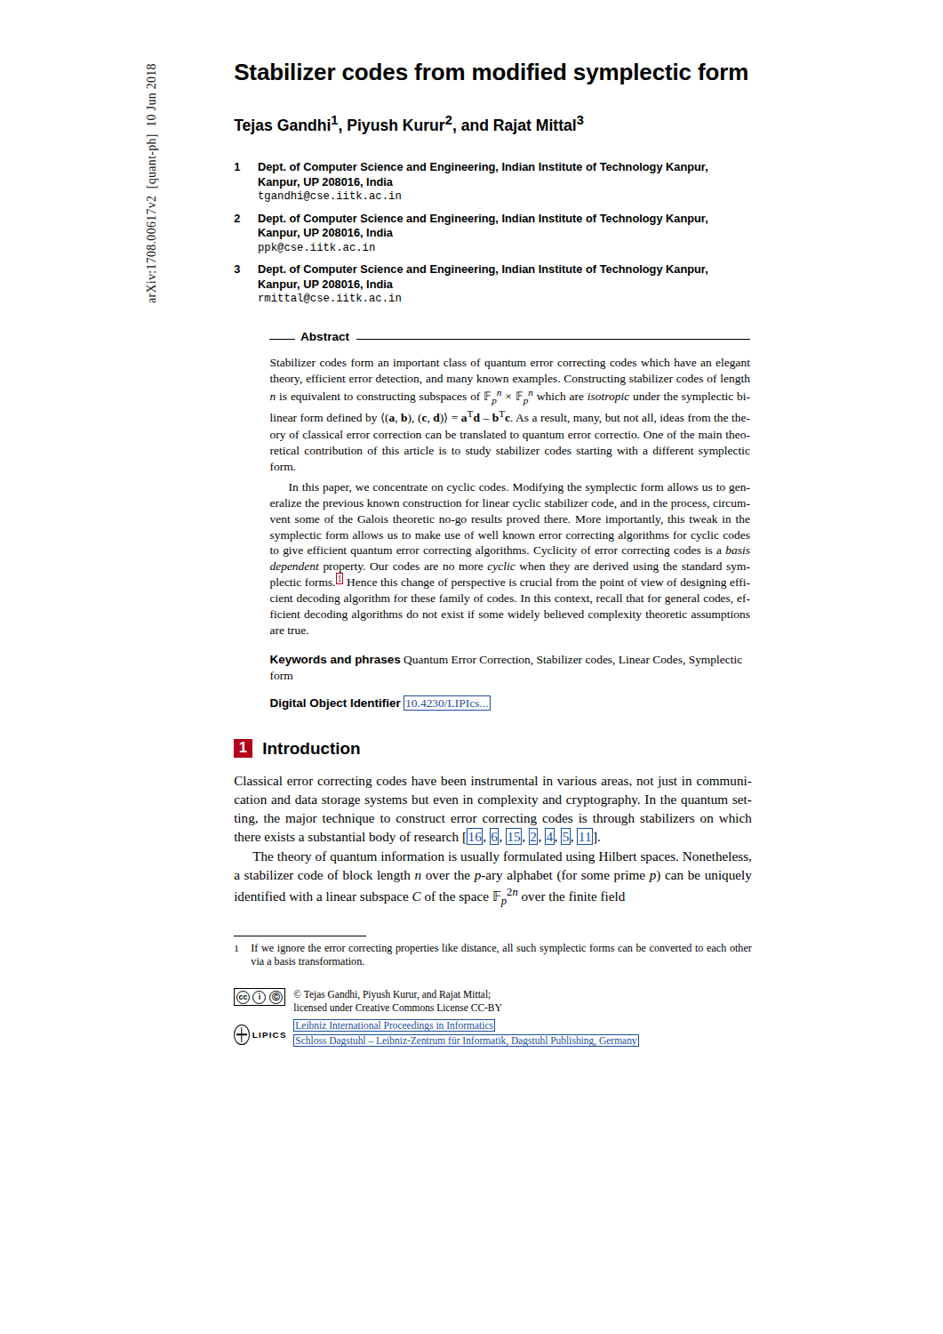arXiv:1708.00617v2 [quant-ph] 10 Jun 2018
Stabilizer codes from modified symplectic form
Tejas Gandhi1, Piyush Kurur2, and Rajat Mittal3
1
Dept. of Computer Science and Engineering, Indian Institute of Technology Kanpur, Kanpur, UP 208016, India tgandhi@cse.iitk.ac.in
2
Dept. of Computer Science and Engineering, Indian Institute of Technology Kanpur, Kanpur, UP 208016, India ppk@cse.iitk.ac.in
3
Dept. of Computer Science and Engineering, Indian Institute of Technology Kanpur, Kanpur, UP 208016, India rmittal@cse.iitk.ac.in
Abstract
Stabilizer codes form an important class of quantum error correcting codes which have an elegant theory, efficient error detection, and many known examples. Constructing stabilizer codes of length n is equivalent to constructing subspaces of 𝔽pn × 𝔽pn which are isotropic under the symplectic bilinear form defined by ⟨(a, b), (c, d)⟩ = aTd – bTc. As a result, many, but not all, ideas from the theory of classical error correction can be translated to quantum error correctio. One of the main theoretical contribution of this article is to study stabilizer codes starting with a different symplectic form.
In this paper, we concentrate on cyclic codes. Modifying the symplectic form allows us to generalize the previous known construction for linear cyclic stabilizer code, and in the process, circumvent some of the Galois theoretic no-go results proved there. More importantly, this tweak in the symplectic form allows us to make use of well known error correcting algorithms for cyclic codes to give efficient quantum error correcting algorithms. Cyclicity of error correcting codes is a basis dependent property. Our codes are no more cyclic when they are derived using the standard symplectic forms.1 Hence this change of perspective is crucial from the point of view of designing efficient decoding algorithm for these family of codes. In this context, recall that for general codes, efficient decoding algorithms do not exist if some widely believed complexity theoretic assumptions are true.
Keywords and phrases Quantum Error Correction, Stabilizer codes, Linear Codes, Symplectic form
Digital Object Identifier 10.4230/LIPIcs...
1
Introduction
Classical error correcting codes have been instrumental in various areas, not just in communication and data storage systems but even in complexity and cryptography. In the quantum setting, the major technique to construct error correcting codes is through stabilizers on which there exists a substantial body of research [16, 6, 15, 2, 4, 5, 11].
The theory of quantum information is usually formulated using Hilbert spaces. Nonetheless, a stabilizer code of block length n over the p-ary alphabet (for some prime p) can be uniquely identified with a linear subspace C of the space 𝔽p2n over the finite field
1
If we ignore the error correcting properties like distance, all such symplectic forms can be converted to each other via a basis transformation.
cc iⒸ
© Tejas Gandhi, Piyush Kurur, and Rajat Mittal;
licensed under Creative Commons License CC-BY
LIPICS
Leibniz International Proceedings in Informatics
Schloss Dagstuhl – Leibniz-Zentrum für Informatik, Dagstuhl Publishing, Germany